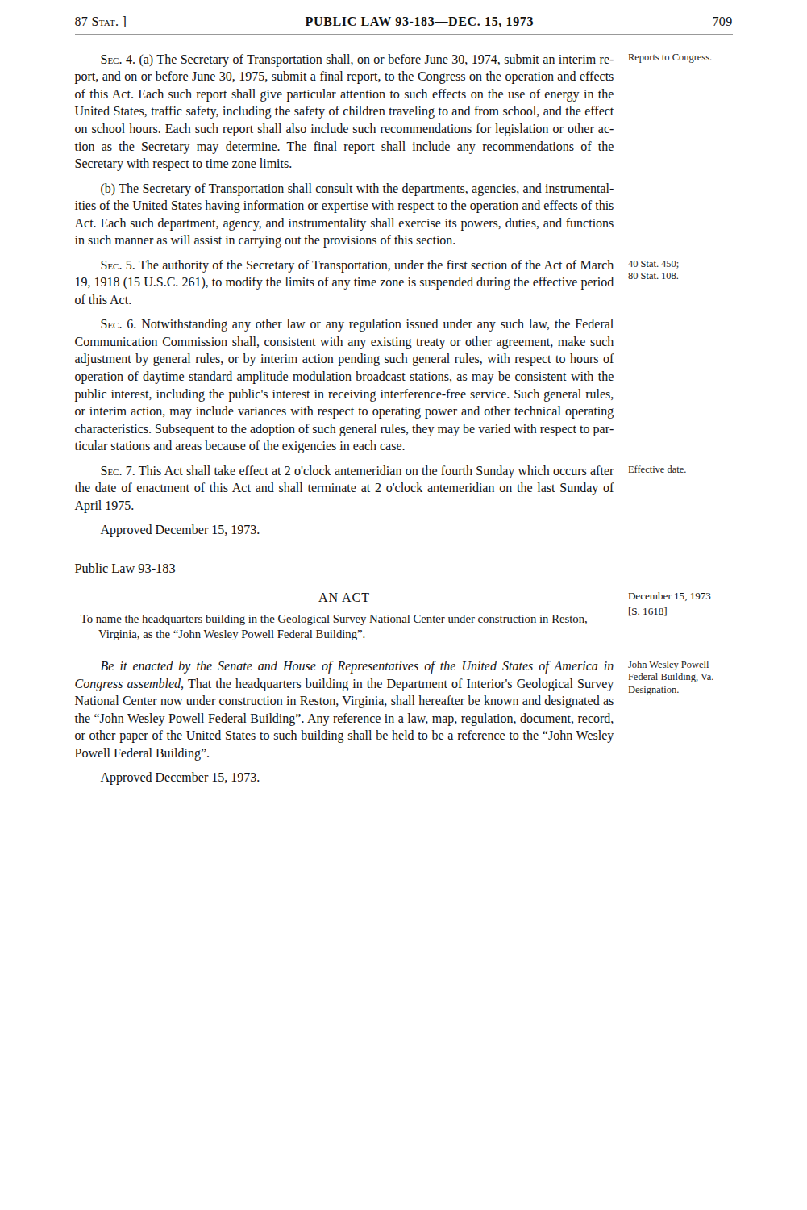87 Stat. ]
Public Law 93-183—Dec. 15, 1973
709
Sec. 4. (a) The Secretary of Transportation shall, on or before June 30, 1974, submit an interim report, and on or before June 30, 1975, submit a final report, to the Congress on the operation and effects of this Act. Each such report shall give particular attention to such effects on the use of energy in the United States, traffic safety, including the safety of children traveling to and from school, and the effect on school hours. Each such report shall also include such recommendations for legislation or other action as the Secretary may determine. The final report shall include any recommendations of the Secretary with respect to time zone limits.
Reports to Congress.
(b) The Secretary of Transportation shall consult with the departments, agencies, and instrumentalities of the United States having information or expertise with respect to the operation and effects of this Act. Each such department, agency, and instrumentality shall exercise its powers, duties, and functions in such manner as will assist in carrying out the provisions of this section.
Sec. 5. The authority of the Secretary of Transportation, under the first section of the Act of March 19, 1918 (15 U.S.C. 261), to modify the limits of any time zone is suspended during the effective period of this Act.
40 Stat. 450;
80 Stat. 108.
Sec. 6. Notwithstanding any other law or any regulation issued under any such law, the Federal Communication Commission shall, consistent with any existing treaty or other agreement, make such adjustment by general rules, or by interim action pending such general rules, with respect to hours of operation of daytime standard amplitude modulation broadcast stations, as may be consistent with the public interest, including the public's interest in receiving interference-free service. Such general rules, or interim action, may include variances with respect to operating power and other technical operating characteristics. Subsequent to the adoption of such general rules, they may be varied with respect to particular stations and areas because of the exigencies in each case.
Sec. 7. This Act shall take effect at 2 o'clock antemeridian on the fourth Sunday which occurs after the date of enactment of this Act and shall terminate at 2 o'clock antemeridian on the last Sunday of April 1975.
Effective date.
Approved December 15, 1973.
Public Law 93-183
AN ACT
To name the headquarters building in the Geological Survey National Center under construction in Reston, Virginia, as the “John Wesley Powell Federal Building”.
December 15, 1973
[S. 1618]
Be it enacted by the Senate and House of Representatives of the United States of America in Congress assembled, That the headquarters building in the Department of Interior's Geological Survey National Center now under construction in Reston, Virginia, shall hereafter be known and designated as the “John Wesley Powell Federal Building”. Any reference in a law, map, regulation, document, record, or other paper of the United States to such building shall be held to be a reference to the “John Wesley Powell Federal Building”.
John Wesley Powell Federal Building, Va.
Designation.
Approved December 15, 1973.